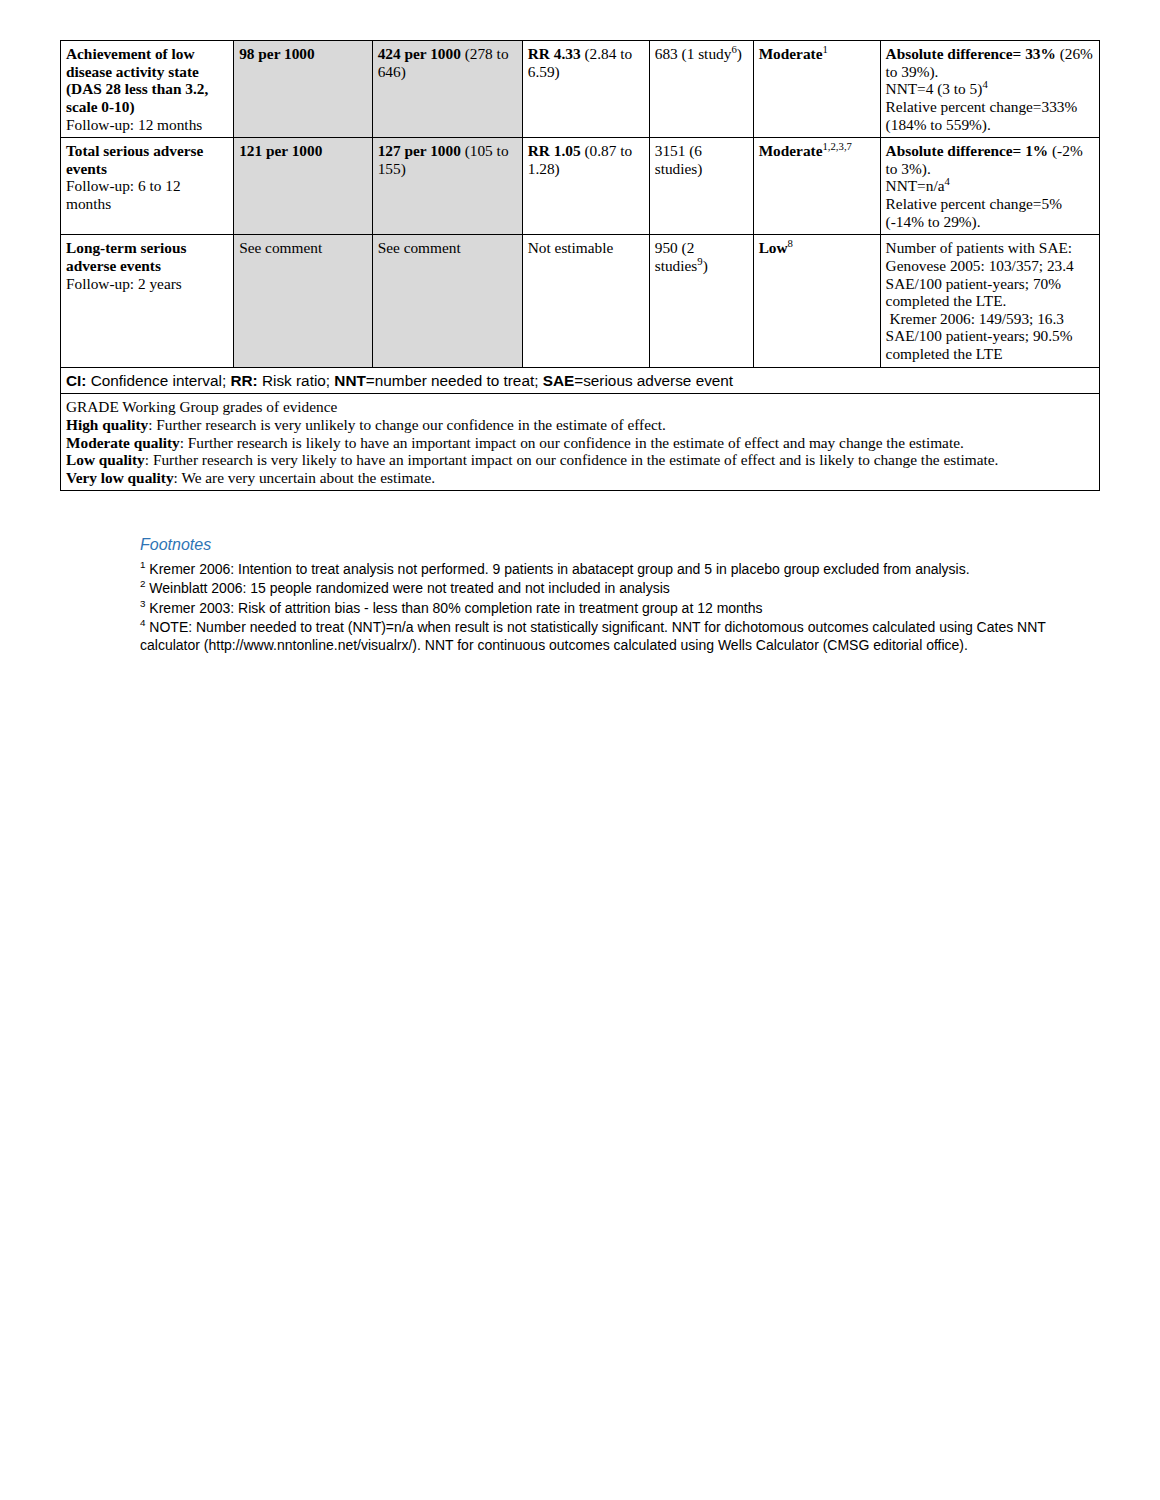| Achievement of low disease activity state (DAS 28 less than 3.2, scale 0-10) Follow-up: 12 months | 98 per 1000 | 424 per 1000 (278 to 646) | RR 4.33 (2.84 to 6.59) | 683 (1 study 6 ) | Moderate 1 | Absolute difference= 33% (26% to 39%). NNT=4 (3 to 5) 4 Relative percent change=333% (184% to 559%). |
| Total serious adverse events Follow-up: 6 to 12 months | 121 per 1000 | 127 per 1000 (105 to 155) | RR 1.05 (0.87 to 1.28) | 3151 (6 studies) | Moderate 1,2,3,7 | Absolute difference= 1% (-2% to 3%). NNT=n/a 4 Relative percent change=5% (-14% to 29%). |
| Long-term serious adverse events Follow-up: 2 years | See comment | See comment | Not estimable | 950 (2 studies 9 ) | Low 8 | Number of patients with SAE: Genovese 2005: 103/357; 23.4 SAE/100 patient-years; 70% completed the LTE. Kremer 2006: 149/593; 16.3 SAE/100 patient-years; 90.5% completed the LTE |
| CI: Confidence interval; RR: Risk ratio; NNT =number needed to treat; SAE =serious adverse event |
| GRADE Working Group grades of evidence High quality : Further research is very unlikely to change our confidence in the estimate of effect. Moderate quality : Further research is likely to have an important impact on our confidence in the estimate of effect and may change the estimate. Low quality : Further research is very likely to have an important impact on our confidence in the estimate of effect and is likely to change the estimate. Very low quality : We are very uncertain about the estimate. |
Footnotes
1 Kremer 2006: Intention to treat analysis not performed. 9 patients in abatacept group and 5 in placebo group excluded from analysis.
2 Weinblatt 2006: 15 people randomized were not treated and not included in analysis
3 Kremer 2003: Risk of attrition bias - less than 80% completion rate in treatment group at 12 months
4 NOTE: Number needed to treat (NNT)=n/a when result is not statistically significant. NNT for dichotomous outcomes calculated using Cates NNT calculator (http://www.nntonline.net/visualrx/). NNT for continuous outcomes calculated using Wells Calculator (CMSG editorial office).